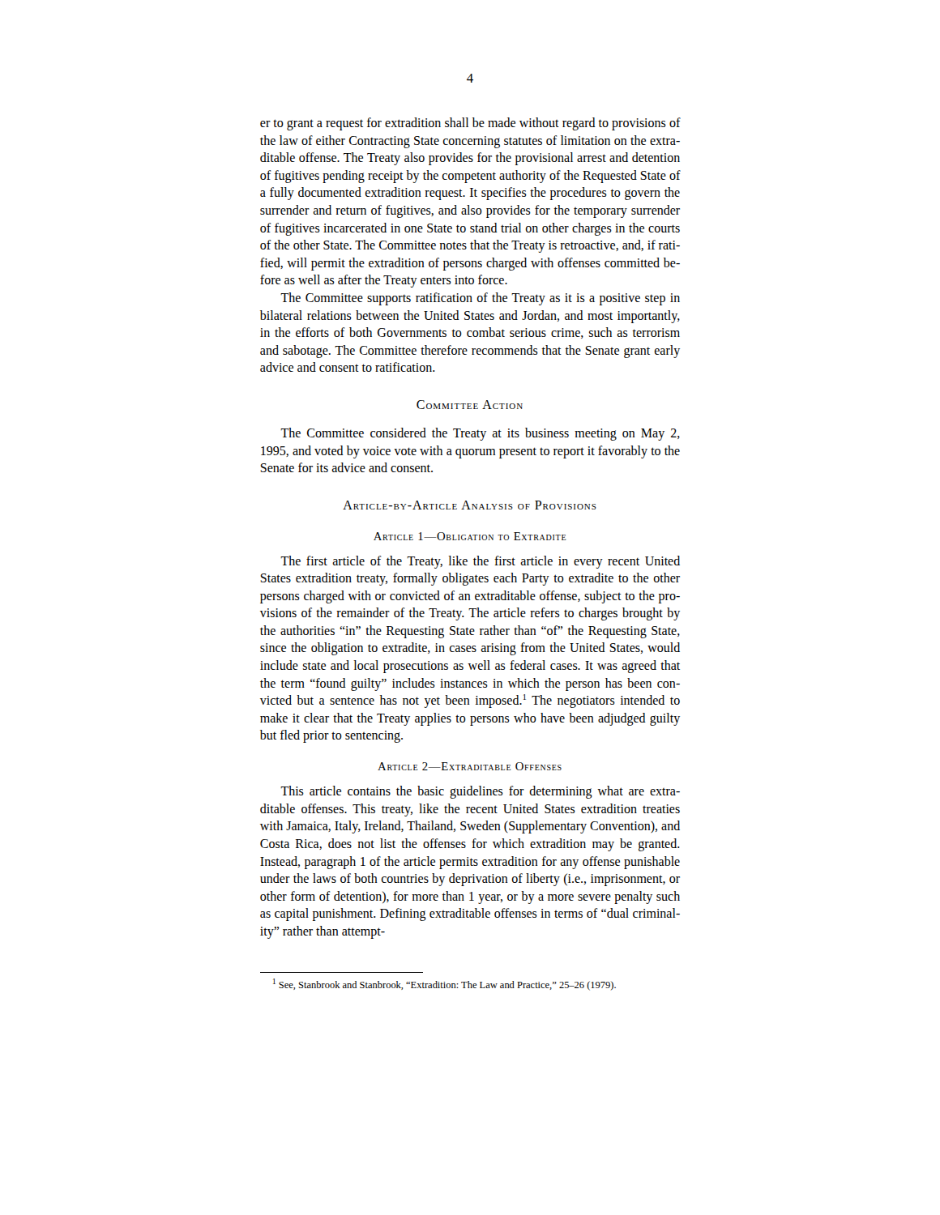4
er to grant a request for extradition shall be made without regard to provisions of the law of either Contracting State concerning statutes of limitation on the extraditable offense. The Treaty also provides for the provisional arrest and detention of fugitives pending receipt by the competent authority of the Requested State of a fully documented extradition request. It specifies the procedures to govern the surrender and return of fugitives, and also provides for the temporary surrender of fugitives incarcerated in one State to stand trial on other charges in the courts of the other State. The Committee notes that the Treaty is retroactive, and, if ratified, will permit the extradition of persons charged with offenses committed before as well as after the Treaty enters into force.
The Committee supports ratification of the Treaty as it is a positive step in bilateral relations between the United States and Jordan, and most importantly, in the efforts of both Governments to combat serious crime, such as terrorism and sabotage. The Committee therefore recommends that the Senate grant early advice and consent to ratification.
Committee Action
The Committee considered the Treaty at its business meeting on May 2, 1995, and voted by voice vote with a quorum present to report it favorably to the Senate for its advice and consent.
Article-by-Article Analysis of Provisions
Article 1—Obligation to Extradite
The first article of the Treaty, like the first article in every recent United States extradition treaty, formally obligates each Party to extradite to the other persons charged with or convicted of an extraditable offense, subject to the provisions of the remainder of the Treaty. The article refers to charges brought by the authorities “in” the Requesting State rather than “of” the Requesting State, since the obligation to extradite, in cases arising from the United States, would include state and local prosecutions as well as federal cases. It was agreed that the term “found guilty” includes instances in which the person has been convicted but a sentence has not yet been imposed.1 The negotiators intended to make it clear that the Treaty applies to persons who have been adjudged guilty but fled prior to sentencing.
Article 2—Extraditable Offenses
This article contains the basic guidelines for determining what are extraditable offenses. This treaty, like the recent United States extradition treaties with Jamaica, Italy, Ireland, Thailand, Sweden (Supplementary Convention), and Costa Rica, does not list the offenses for which extradition may be granted. Instead, paragraph 1 of the article permits extradition for any offense punishable under the laws of both countries by deprivation of liberty (i.e., imprisonment, or other form of detention), for more than 1 year, or by a more severe penalty such as capital punishment. Defining extraditable offenses in terms of “dual criminality” rather than attempt-
1 See, Stanbrook and Stanbrook, “Extradition: The Law and Practice,” 25–26 (1979).